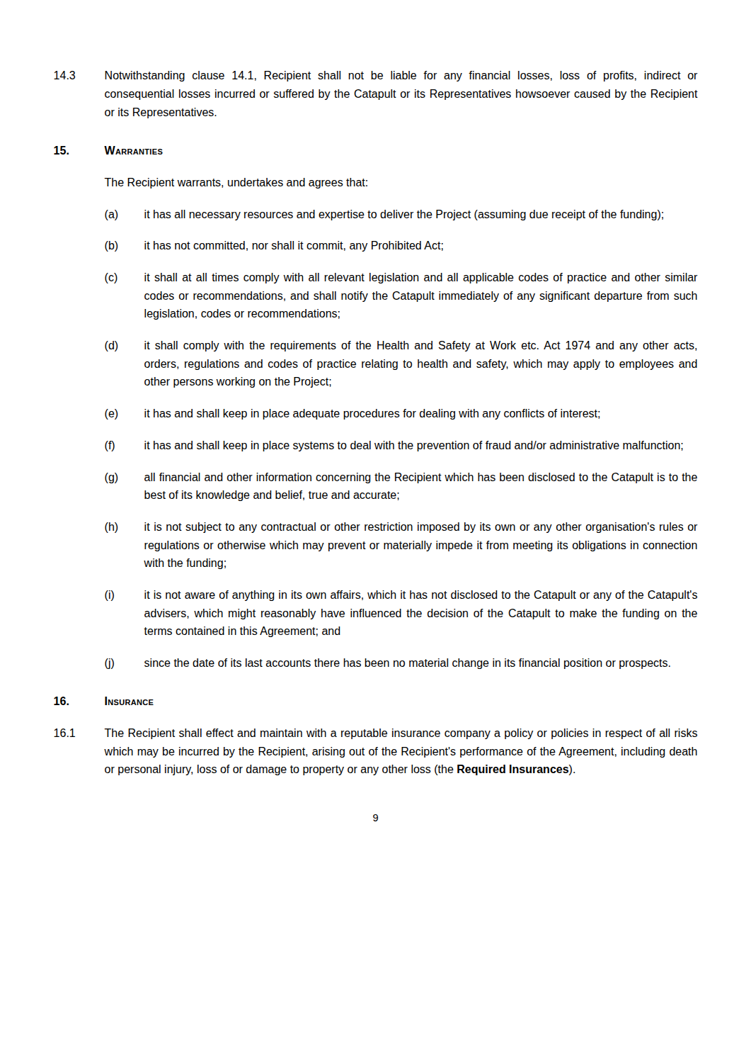14.3
Notwithstanding clause 14.1, Recipient shall not be liable for any financial losses, loss of profits, indirect or consequential losses incurred or suffered by the Catapult or its Representatives howsoever caused by the Recipient or its Representatives.
15. Warranties
The Recipient warrants, undertakes and agrees that:
(a) it has all necessary resources and expertise to deliver the Project (assuming due receipt of the funding);
(b) it has not committed, nor shall it commit, any Prohibited Act;
(c) it shall at all times comply with all relevant legislation and all applicable codes of practice and other similar codes or recommendations, and shall notify the Catapult immediately of any significant departure from such legislation, codes or recommendations;
(d) it shall comply with the requirements of the Health and Safety at Work etc. Act 1974 and any other acts, orders, regulations and codes of practice relating to health and safety, which may apply to employees and other persons working on the Project;
(e) it has and shall keep in place adequate procedures for dealing with any conflicts of interest;
(f) it has and shall keep in place systems to deal with the prevention of fraud and/or administrative malfunction;
(g) all financial and other information concerning the Recipient which has been disclosed to the Catapult is to the best of its knowledge and belief, true and accurate;
(h) it is not subject to any contractual or other restriction imposed by its own or any other organisation's rules or regulations or otherwise which may prevent or materially impede it from meeting its obligations in connection with the funding;
(i) it is not aware of anything in its own affairs, which it has not disclosed to the Catapult or any of the Catapult's advisers, which might reasonably have influenced the decision of the Catapult to make the funding on the terms contained in this Agreement; and
(j) since the date of its last accounts there has been no material change in its financial position or prospects.
16. Insurance
16.1
The Recipient shall effect and maintain with a reputable insurance company a policy or policies in respect of all risks which may be incurred by the Recipient, arising out of the Recipient's performance of the Agreement, including death or personal injury, loss of or damage to property or any other loss (the Required Insurances).
9